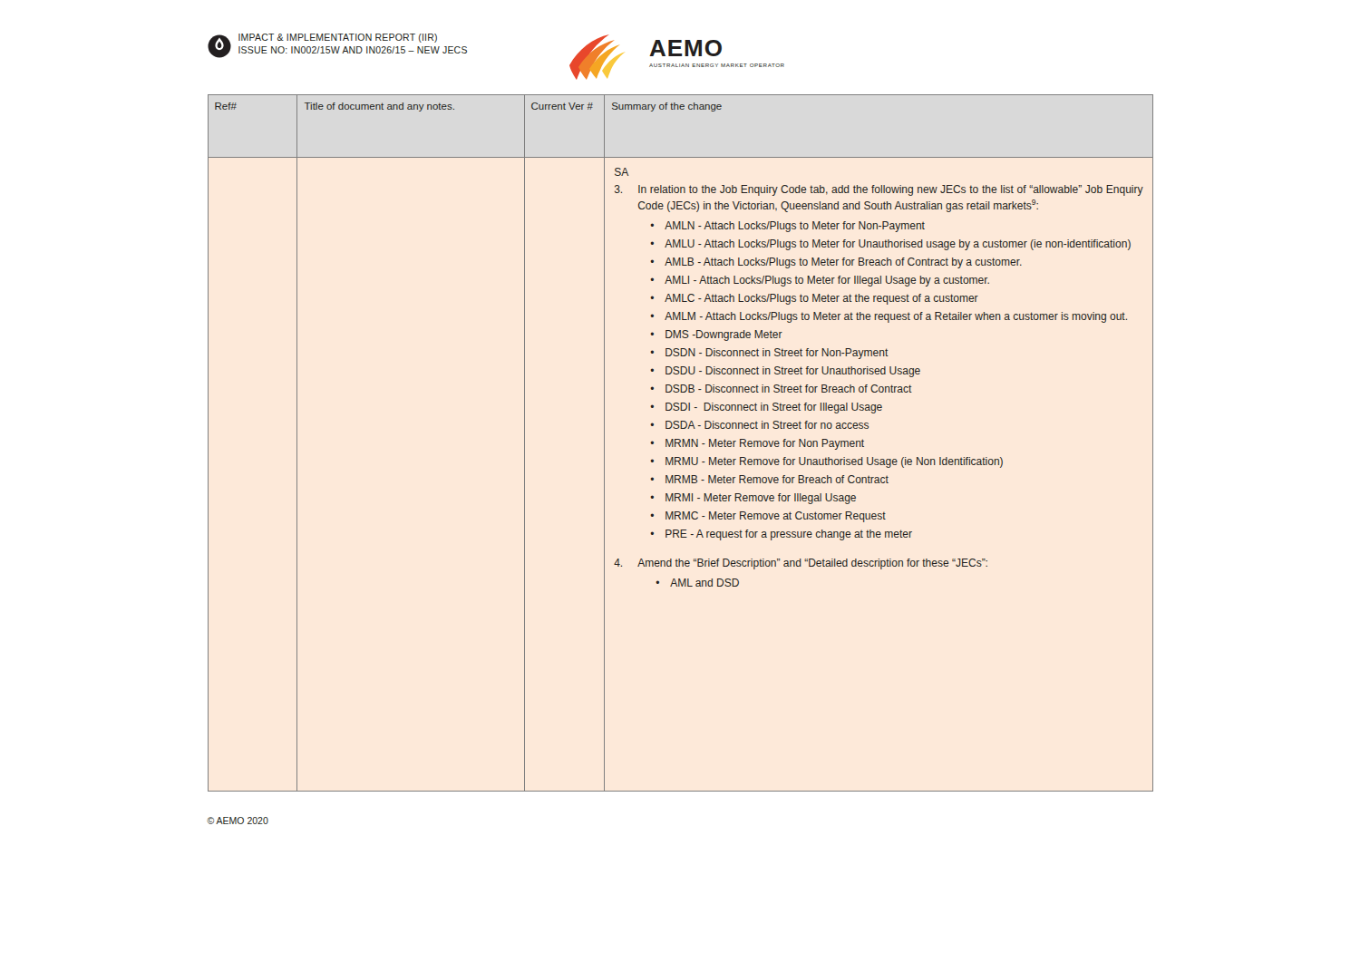IMPACT & IMPLEMENTATION REPORT (IIR)
ISSUE No: IN002/15W AND IN026/15 – NEW JECS
AEMO AUSTRALIAN ENERGY MARKET OPERATOR
| Ref# | Title of document and any notes. | Current Ver # | Summary of the change |
| --- | --- | --- | --- |
| | | | SA In relation to the Job Enquiry Code tab, add the following new JECs to the list of “allowable” Job Enquiry Code (JECs) in the Victorian, Queensland and South Australian gas retail markets 9 : AMLN - Attach Locks/Plugs to Meter for Non-Payment AMLU - Attach Locks/Plugs to Meter for Unauthorised usage by a customer (ie non-identification) AMLB - Attach Locks/Plugs to Meter for Breach of Contract by a customer. AMLI - Attach Locks/Plugs to Meter for Illegal Usage by a customer. AMLC - Attach Locks/Plugs to Meter at the request of a customer AMLM - Attach Locks/Plugs to Meter at the request of a Retailer when a customer is moving out. DMS -Downgrade Meter DSDN - Disconnect in Street for Non-Payment DSDU - Disconnect in Street for Unauthorised Usage DSDB - Disconnect in Street for Breach of Contract DSDI - Disconnect in Street for Illegal Usage DSDA - Disconnect in Street for no access MRMN - Meter Remove for Non Payment MRMU - Meter Remove for Unauthorised Usage (ie Non Identification) MRMB - Meter Remove for Breach of Contract MRMI - Meter Remove for Illegal Usage MRMC - Meter Remove at Customer Request PRE - A request for a pressure change at the meter Amend the “Brief Description” and “Detailed description for these “JECs”: AML and DSD |
© AEMO 2020